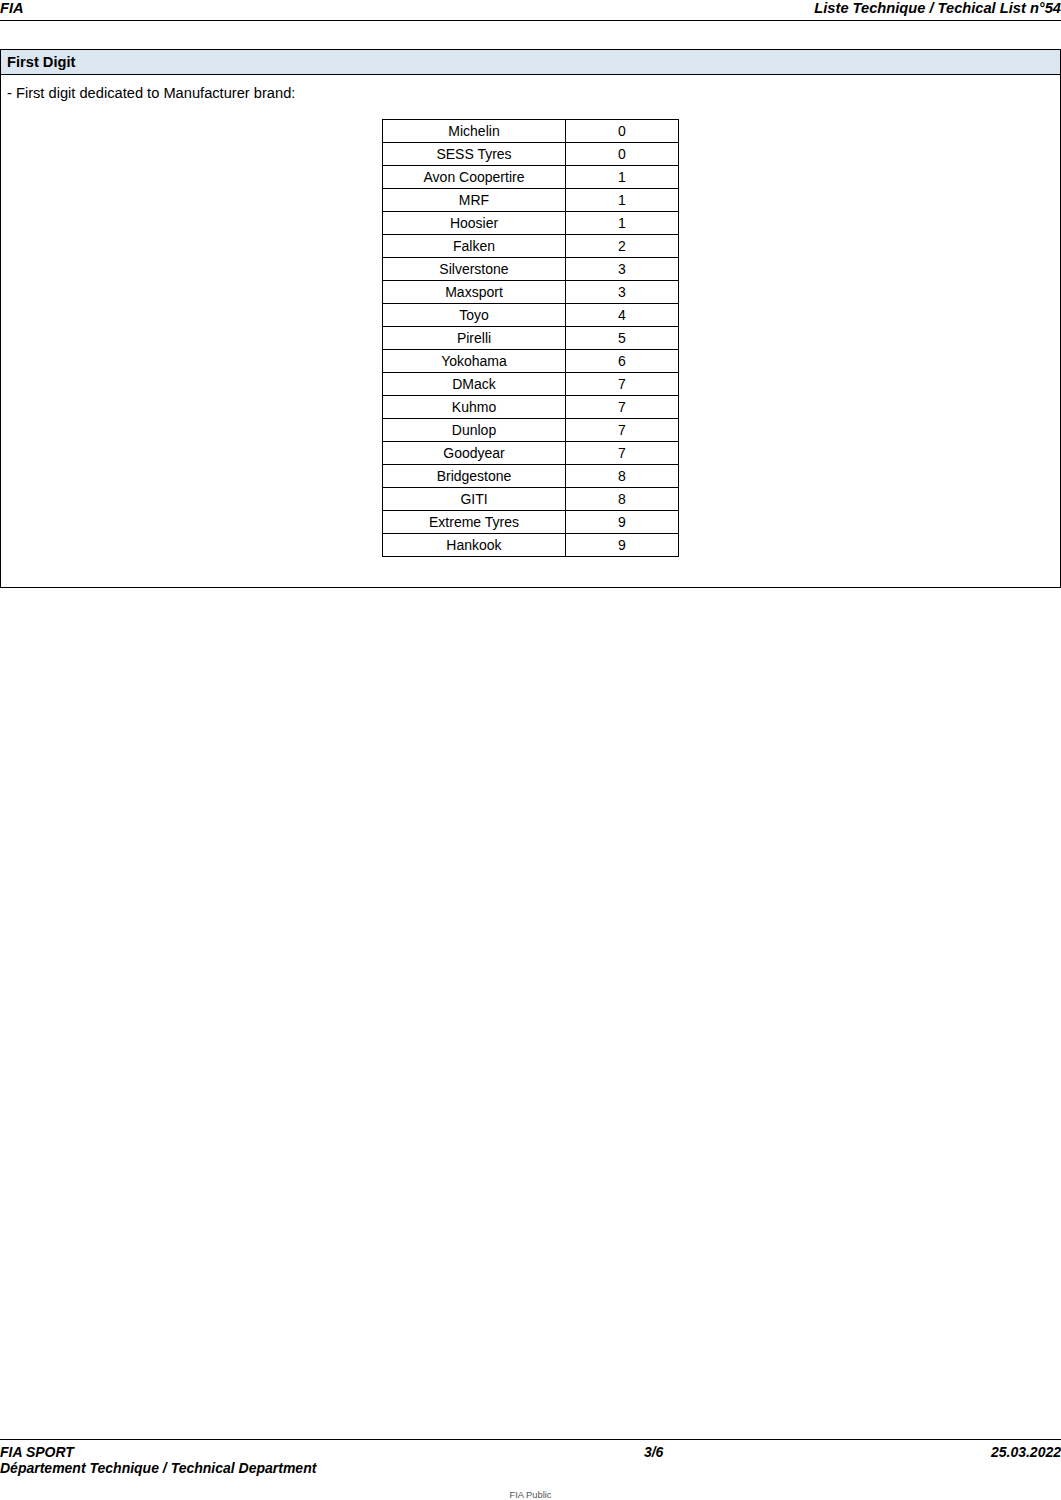FIA
Liste Technique / Techical List n°54
First Digit
- First digit dedicated to Manufacturer brand:
| Michelin | 0 |
| SESS Tyres | 0 |
| Avon Coopertire | 1 |
| MRF | 1 |
| Hoosier | 1 |
| Falken | 2 |
| Silverstone | 3 |
| Maxsport | 3 |
| Toyo | 4 |
| Pirelli | 5 |
| Yokohama | 6 |
| DMack | 7 |
| Kuhmo | 7 |
| Dunlop | 7 |
| Goodyear | 7 |
| Bridgestone | 8 |
| GITI | 8 |
| Extreme Tyres | 9 |
| Hankook | 9 |
FIA SPORT
Département Technique / Technical Department
3/6
25.03.2022
FIA Public